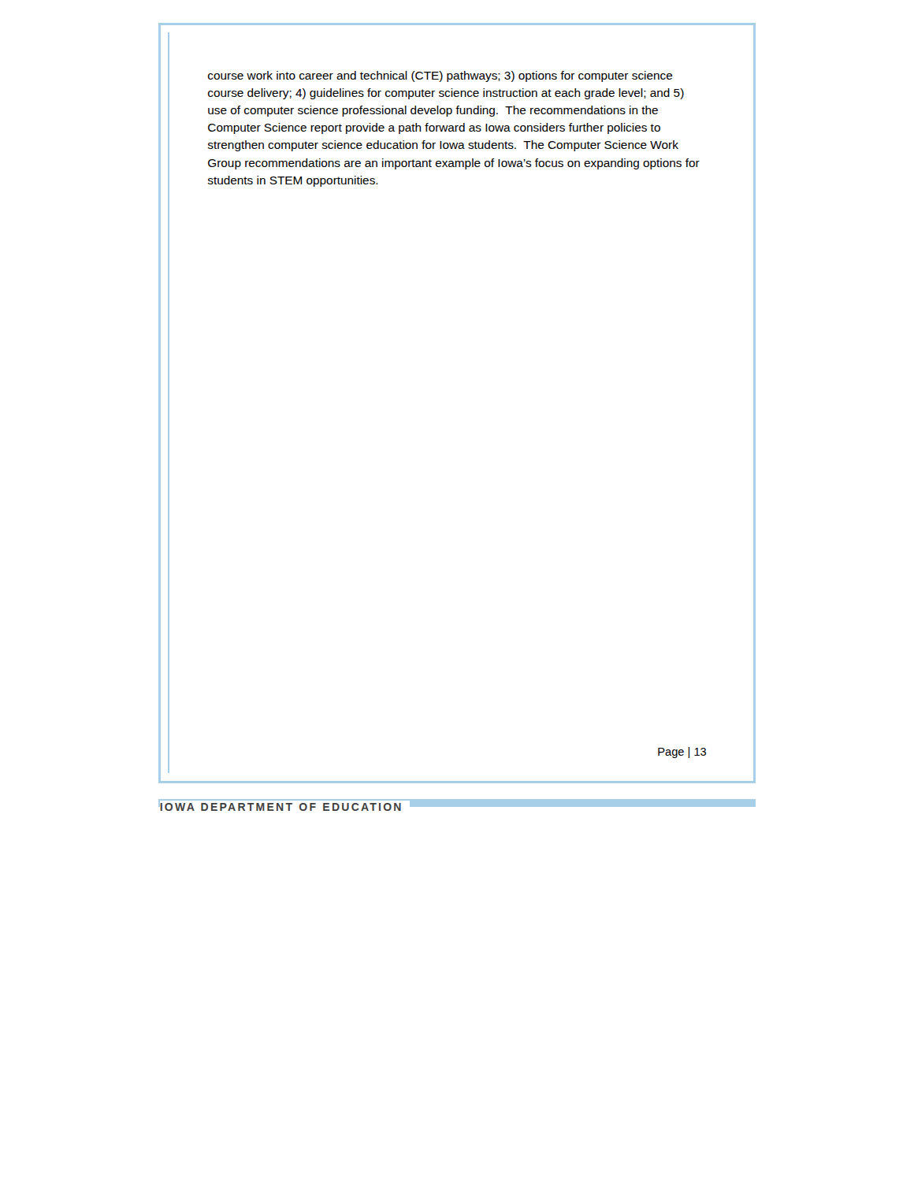course work into career and technical (CTE) pathways; 3) options for computer science course delivery; 4) guidelines for computer science instruction at each grade level; and 5) use of computer science professional develop funding. The recommendations in the Computer Science report provide a path forward as Iowa considers further policies to strengthen computer science education for Iowa students. The Computer Science Work Group recommendations are an important example of Iowa’s focus on expanding options for students in STEM opportunities.
Page | 13
IOWA DEPARTMENT OF EDUCATION